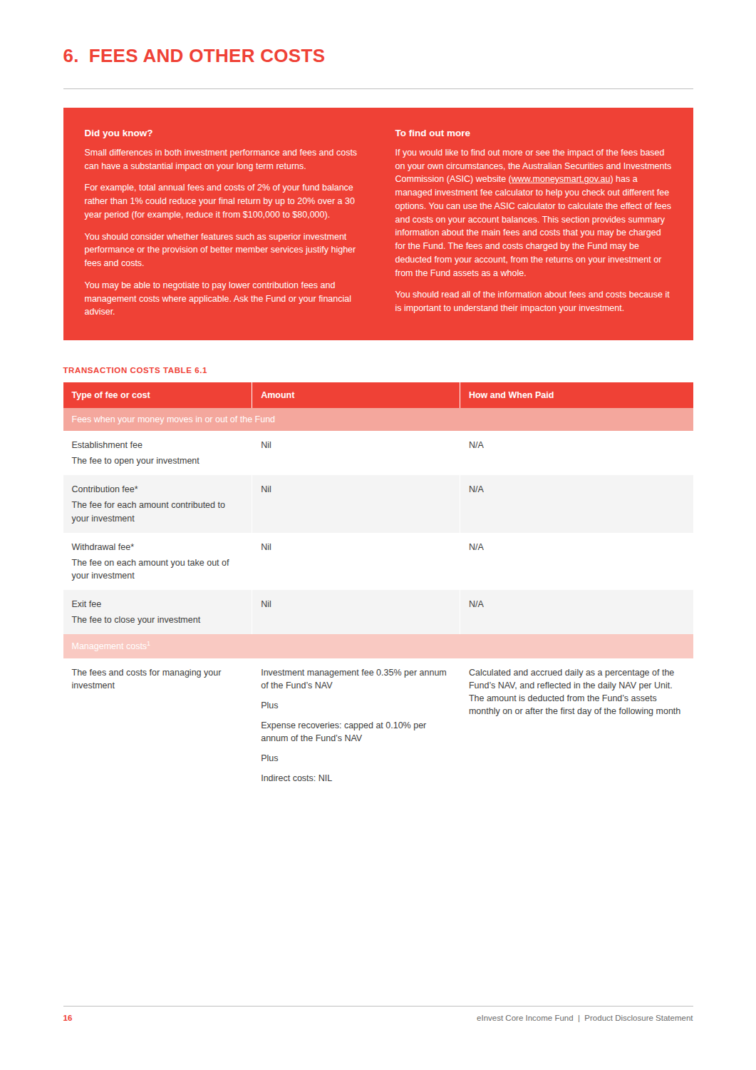6. FEES AND OTHER COSTS
Did you know?
Small differences in both investment performance and fees and costs can have a substantial impact on your long term returns.
For example, total annual fees and costs of 2% of your fund balance rather than 1% could reduce your final return by up to 20% over a 30 year period (for example, reduce it from $100,000 to $80,000).
You should consider whether features such as superior investment performance or the provision of better member services justify higher fees and costs.
You may be able to negotiate to pay lower contribution fees and management costs where applicable. Ask the Fund or your financial adviser.
To find out more
If you would like to find out more or see the impact of the fees based on your own circumstances, the Australian Securities and Investments Commission (ASIC) website (www.moneysmart.gov.au) has a managed investment fee calculator to help you check out different fee options. You can use the ASIC calculator to calculate the effect of fees and costs on your account balances. This section provides summary information about the main fees and costs that you may be charged for the Fund. The fees and costs charged by the Fund may be deducted from your account, from the returns on your investment or from the Fund assets as a whole.
You should read all of the information about fees and costs because it is important to understand their impacton your investment.
Transaction costs table 6.1
| Type of fee or cost | Amount | How and When Paid |
| --- | --- | --- |
| Fees when your money moves in or out of the Fund |
| Establishment fee The fee to open your investment | Nil | N/A |
| Contribution fee* The fee for each amount contributed to your investment | Nil | N/A |
| Withdrawal fee* The fee on each amount you take out of your investment | Nil | N/A |
| Exit fee The fee to close your investment | Nil | N/A |
| Management costs 1 |
| The fees and costs for managing your investment | Investment management fee 0.35% per annum of the Fund’s NAV Plus Expense recoveries: capped at 0.10% per annum of the Fund’s NAV Plus Indirect costs: NIL | Calculated and accrued daily as a percentage of the Fund’s NAV, and reflected in the daily NAV per Unit. The amount is deducted from the Fund’s assets monthly on or after the first day of the following month |
16 eInvest Core Income Fund | Product Disclosure Statement